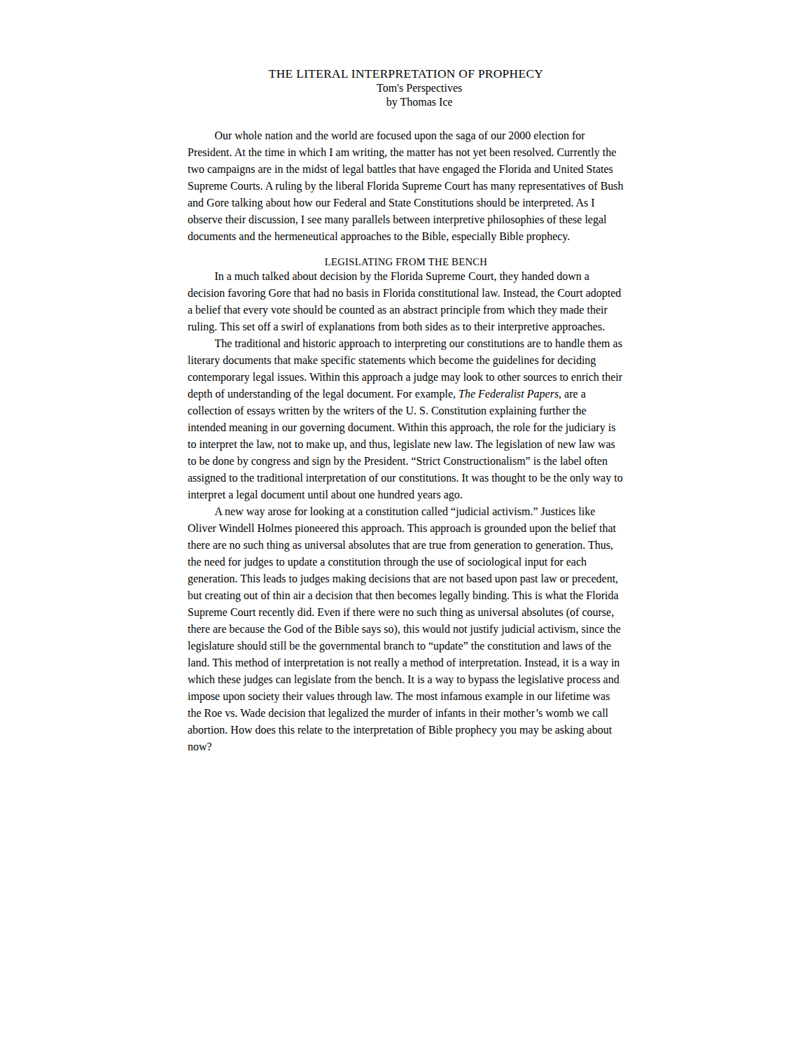The Literal Interpretation of Prophecy
Tom's Perspectives by Thomas Ice
Our whole nation and the world are focused upon the saga of our 2000 election for President. At the time in which I am writing, the matter has not yet been resolved. Currently the two campaigns are in the midst of legal battles that have engaged the Florida and United States Supreme Courts. A ruling by the liberal Florida Supreme Court has many representatives of Bush and Gore talking about how our Federal and State Constitutions should be interpreted. As I observe their discussion, I see many parallels between interpretive philosophies of these legal documents and the hermeneutical approaches to the Bible, especially Bible prophecy.
Legislating From the Bench
In a much talked about decision by the Florida Supreme Court, they handed down a decision favoring Gore that had no basis in Florida constitutional law. Instead, the Court adopted a belief that every vote should be counted as an abstract principle from which they made their ruling. This set off a swirl of explanations from both sides as to their interpretive approaches.
The traditional and historic approach to interpreting our constitutions are to handle them as literary documents that make specific statements which become the guidelines for deciding contemporary legal issues. Within this approach a judge may look to other sources to enrich their depth of understanding of the legal document. For example, The Federalist Papers, are a collection of essays written by the writers of the U. S. Constitution explaining further the intended meaning in our governing document. Within this approach, the role for the judiciary is to interpret the law, not to make up, and thus, legislate new law. The legislation of new law was to be done by congress and sign by the President. “Strict Constructionalism” is the label often assigned to the traditional interpretation of our constitutions. It was thought to be the only way to interpret a legal document until about one hundred years ago.
A new way arose for looking at a constitution called “judicial activism.” Justices like Oliver Windell Holmes pioneered this approach. This approach is grounded upon the belief that there are no such thing as universal absolutes that are true from generation to generation. Thus, the need for judges to update a constitution through the use of sociological input for each generation. This leads to judges making decisions that are not based upon past law or precedent, but creating out of thin air a decision that then becomes legally binding. This is what the Florida Supreme Court recently did. Even if there were no such thing as universal absolutes (of course, there are because the God of the Bible says so), this would not justify judicial activism, since the legislature should still be the governmental branch to “update” the constitution and laws of the land. This method of interpretation is not really a method of interpretation. Instead, it is a way in which these judges can legislate from the bench. It is a way to bypass the legislative process and impose upon society their values through law. The most infamous example in our lifetime was the Roe vs. Wade decision that legalized the murder of infants in their mother’s womb we call abortion. How does this relate to the interpretation of Bible prophecy you may be asking about now?